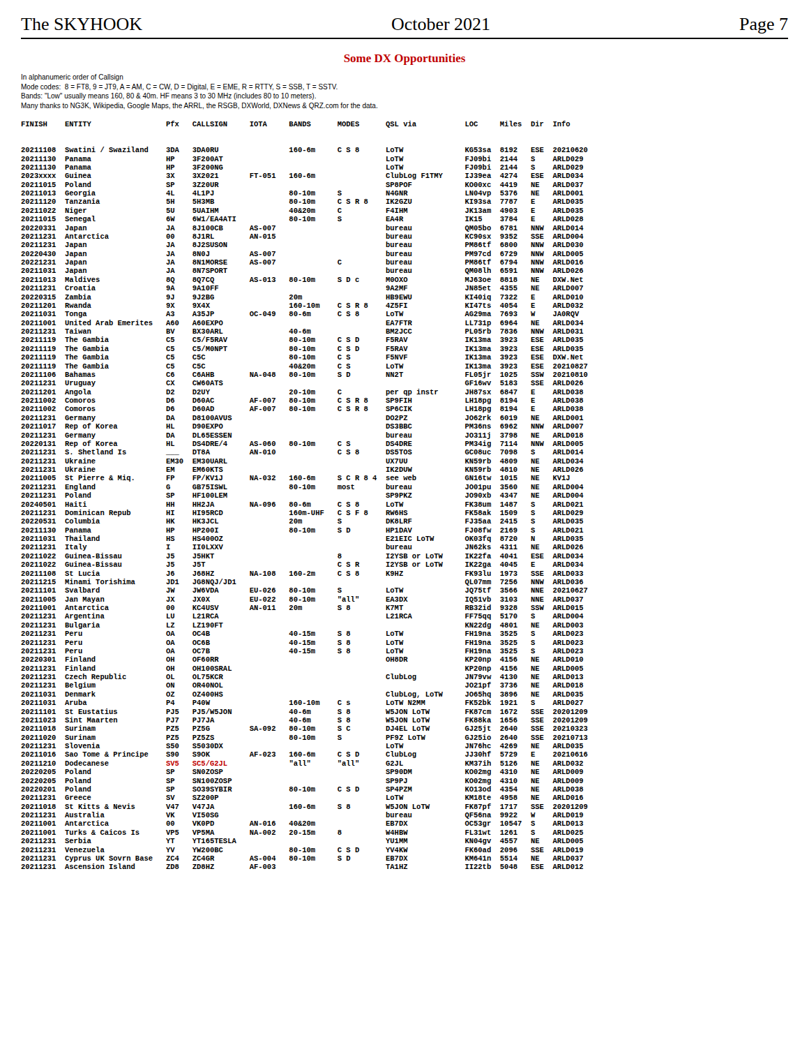The SKYHOOK
October 2021
Page 7
Some DX Opportunities
In alphanumeric order of Callsign
Mode codes: 8 = FT8, 9 = JT9, A = AM, C = CW, D = Digital, E = EME, R = RTTY, S = SSB, T = SSTV.
Bands: "Low" usually means 160, 80 & 40m. HF means 3 to 30 MHz (includes 80 to 10 meters).
Many thanks to NG3K, Wikipedia, Google Maps, the ARRL, the RSGB, DXWorld, DXNews & QRZ.com for the data.
FINISH    ENTITY                 Pfx   CALLSIGN     IOTA     BANDS      MODES      QSL via           LOC     Miles  Dir  Info


20211108  Swatini / Swaziland    3DA   3DA0RU                160-6m     C S 8      LoTW              KG53sa  8192   ESE  20210620
20211130  Panama                 HP    3F200AT                                     LoTW              FJ09bi  2144   S    ARLD029
20211130  Panama                 HP    3F200NG                                     LoTW              FJ09bi  2144   S    ARLD029
2023xxxx  Guinea                 3X    3X2021       FT-051   160-6m                ClubLog F1TMY     IJ39ea  4274   ESE  ARLD034
20211015  Poland                 SP    3Z20UR                                      SP8POF            KO00xc  4419   NE   ARLD037
20211013  Georgia                4L    4L1PJ                 80-10m     S          N4GNR             LN04vp  5376   NE   ARLD001
20211120  Tanzania               5H    5H3MB                 80-10m     C S R 8    IK2GZU            KI93sa  7787   E    ARLD035
20211022  Niger                  5U    5UAIHM                40&20m     C          F4IHM             JK13am  4903   E    ARLD035
20211015  Senegal                6W    6W1/EA4ATI            80-10m     S          EA4R              IK15    3784   E    ARLD028
20220331  Japan                  JA    8J100CB      AS-007                         bureau            QM05bo  6781   NNW  ARLD014
20211231  Antarctica             00    8J1RL        AN-015                         bureau            KC90sx  9352   SSE  ARLD004
20211231  Japan                  JA    8J2SUSON                                    bureau            PM86tf  6800   NNW  ARLD030
20220430  Japan                  JA    8N0J         AS-007                         bureau            PM97cd  6729   NNW  ARLD005
20221231  Japan                  JA    8N1MORSE     AS-007              C          bureau            PM86tf  6794   NNW  ARLD016
20211031  Japan                  JA    8N7SPORT                                    bureau            QM08lh  6591   NNW  ARLD026
20211013  Maldives               8Q    8Q7CQ        AS-013   80-10m     S D c      M0OXO             MJ63oe  8818   NE   DXW.Net
20211231  Croatia                9A    9A10FF                                      9A2MF             JN85et  4355   NE   ARLD007
20220315  Zambia                 9J    9J2BG                 20m                   HB9EWU            KI40iq  7322   E    ARLD010
20211201  Rwanda                 9X    9X4X                  160-10m    C S R 8    4Z5FI             KI47ts  4054   E    ARLD032
20211031  Tonga                  A3    A35JP        OC-049   80-6m      C S 8      LoTW              AG29ma  7693   W    JA0RQV
20211001  United Arab Emerites   A60   A60EXPO                                     EA7FTR            LL731p  6964   NE   ARLD034
20211231  Taiwan                 BV    BX30ARL               40-6m                 BM2JCC            PL05rb  7836   NNW  ARLD031
20211119  The Gambia             C5    C5/F5RAV              80-10m     C S D      F5RAV             IK13ma  3923   ESE  ARLD035
20211119  The Gambia             C5    C5/M0NPT              80-10m     C S D      F5RAV             IK13ma  3923   ESE  ARLD035
20211119  The Gambia             C5    C5C                   80-10m     C S        F5NVF             IK13ma  3923   ESE  DXW.Net
20211119  The Gambia             C5    C5C                   40&20m     C S        LoTW              IK13ma  3923   ESE  20210827
20211106  Bahamas                C6    C6AHB        NA-048   80-10m     S D        NN2T              FL05jr  1025   SSW  20210810
20211231  Uruguay                CX    CW60ATS                                                       GF16wv  5183   SSE  ARLD026
20211201  Angola                 D2    D2UY                  20-10m     C          per qp instr      JH87sx  6847   E    ARLD038
20211002  Comoros                D6    D60AC        AF-007   80-10m     C S R 8    SP9FIH            LH18pg  8194   E    ARLD038
20211002  Comoros                D6    D60AD        AF-007   80-10m     C S R 8    SP6CIK            LH18pg  8194   E    ARLD038
20211231  Germany                DA    D8100AVUS                                   DO2PZ             JO62rk  6019   NE   ARLD001
20211017  Rep of Korea           HL    D90EXPO                                     DS3BBC            PM36ns  6962   NNW  ARLD007
20211231  Germany                DA    DL65ESSEN                                   bureau            JO311j  3798   NE   ARLD018
20220131  Rep of Korea           HL    DS4DRE/4     AS-060   80-10m     C S        DS4DRE            PM34ig  7114   NNW  ARLD005
20211231  S. Shetland Is         ___   DT8A         AN-010              C S 8      DS5TOS            GC08uc  7098   S    ARLD014
20211231  Ukraine                EM30  EM30UARL                                    UX7UU             KN59rb  4809   NE   ARLD034
20211231  Ukraine                EM    EM60KTS                                     IK2DUW            KN59rb  4810   NE   ARLD026
20211005  St Pierre & Miq.       FP    FP/KV1J      NA-032   160-6m     S C R 8 4  see web           GN16tw  1015   NE   KV1J
20211231  England                G     GB75ISWL              80-10m     most       bureau            JO01pu  3560   NE   ARLD004
20211231  Poland                 SP    HF100LEM                                    SP9PKZ            JO90xb  4347   NE   ARLD004
20240501  Haiti                  HH    HH2JA        NA-096   80-6m      C S 8      LoTW              FK38um  1487   S    ARLD021
20211231  Dominican Repub        HI    HI95RCD               160m-UHF   C S F 8    RW6HS             FK58ak  1509   S    ARLD029
20220531  Columbia               HK    HK3JCL                20m        S          DK8LRF            FJ35aa  2415   S    ARLD035
20211130  Panama                 HP    HP200I                80-10m     S D        HP1DAV            FJ08fw  2169   S    ARLD021
20211031  Thailand               HS    HS400OZ                                     E21EIC LoTW       OK03fq  8720   N    ARLD035
20211231  Italy                  I     II0LXXV                                     bureau            JN62ks  4311   NE   ARLD026
20211022  Guinea-Bissau          J5    J5HKT                            8          I2YSB or LoTW     IK22fa  4041   ESE  ARLD034
20211022  Guinea-Bissau          J5    J5T                              C S R      I2YSB or LoTW     IK22ga  4045   E    ARLD034
20211108  St Lucia               J6    J68HZ        NA-108   160-2m     C S 8      K9HZ              FK93lu  1973   SSE  ARLD033
20211215  Minami Torishima       JD1   JG8NQJ/JD1                                                    QL07mm  7256   NNW  ARLD036
20211101  Svalbard               JW    JW6VDA       EU-026   80-10m     S          LoTW              JQ75tf  3566   NNE  20210627
20211005  Jan Mayan              JX    JX0X         EU-022   80-10m     "all"      EA3DX             IQ51vb  3103   NNE  ARLD037
20211001  Antarctica             00    KC4USV       AN-011   20m        S 8        K7MT              RB32id  9328   SSW  ARLD015
20211231  Argentina              LU    L21RCA                                      L21RCA            FF75qq  5170   S    ARLD004
20211231  Bulgaria               LZ    LZ190FT                                                       KN22dg  4801   NE   ARLD003
20211231  Peru                   OA    OC4B                  40-15m     S 8        LoTW              FH19na  3525   S    ARLD023
20211231  Peru                   OA    OC6B                  40-15m     S 8        LoTW              FH19na  3525   S    ARLD023
20211231  Peru                   OA    OC7B                  40-15m     S 8        LoTW              FH19na  3525   S    ARLD023
20220301  Finland                OH    OF60RR                                      OH8DR             KP20np  4156   NE   ARLD010
20211231  Finland                OH    OH100SRAL                                                     KP20np  4156   NE   ARLD005
20211231  Czech Republic         OL    OL75KCR                                     ClubLog           JN79vw  4130   NE   ARLD013
20211231  Belgium                ON    OR40NOL                                                       JO21pf  3736   NE   ARLD018
20211031  Denmark                OZ    OZ400HS                                     ClubLog, LoTW     JO65hq  3896   NE   ARLD035
20211031  Aruba                  P4    P40W                  160-10m    C s        LoTW N2MM         FK52bk  1921   S    ARLD027
20211101  St Eustatius           PJ5   PJ5/W5JON             40-6m      S 8        W5JON LoTW        FK87cm  1672   SSE  20201209
20211023  Sint Maarten           PJ7   PJ7JA                 40-6m      S 8        W5JON LoTW        FK88ka  1656   SSE  20201209
20211018  Surinam                PZ5   PZ5G         SA-092   80-10m     S C        DJ4EL LoTW        GJ25jt  2640   SSE  20210323
20211020  Surinam                PZ5   PZ5ZS                 80-10m     S          PF9Z LoTW         GJ25io  2640   SSE  20210713
20211231  Slovenia               S50   S5030DX                                     LoTW              JN76hc  4269   NE   ARLD035
20211016  Sao Tome & Principe    S90   S9OK         AF-023   160-6m     C S D      ClubLog           JJ30hf  5729   E    20210616
20211210  Dodecanese             SV5   SC5/G2JL              "all"      "all"      G2JL              KM37ih  5126   NE   ARLD032
20220205  Poland                 SP    SN0ZOSP                                     SP90DM            KO02mg  4310   NE   ARLD009
20220205  Poland                 SP    SN100ZOSP                                   SP9PJ             KO02mg  4310   NE   ARLD009
20220201  Poland                 SP    SO39SYBIR             80-10m     C S D      SP4PZM            KO13od  4354   NE   ARLD038
20211231  Greece                 SV    SZ200P                                      LoTW              KM18te  4958   NE   ARLD016
20211018  St Kitts & Nevis       V47   V47JA                 160-6m     S 8        W5JON LoTW        FK87pf  1717   SSE  20201209
20211231  Australia              VK    VI50SG                                      bureau            QF56na  9922   W    ARLD019
20211001  Antarctica             00    VK0PD        AN-016   40&20m                EB7DX             OC53gr  10547  S    ARLD013
20211001  Turks & Caicos Is      VP5   VP5MA        NA-002   20-15m     8          W4HBW             FL31wt  1261   S    ARLD025
20211231  Serbia                 YT    YT165TESLA                                  YU1MM             KN04gv  4557   NE   ARLD005
20211231  Venezuela              YV    YW200BC               80-10m     C S D      YV4KW             FK60ad  2096   SSE  ARLD019
20211231  Cyprus UK Sovrn Base   ZC4   ZC4GR        AS-004   80-10m     S D        EB7DX             KM641n  5514   NE   ARLD037
20211231  Ascension Island       ZD8   ZD8HZ        AF-003                         TA1HZ             II22tb  5048   ESE  ARLD012